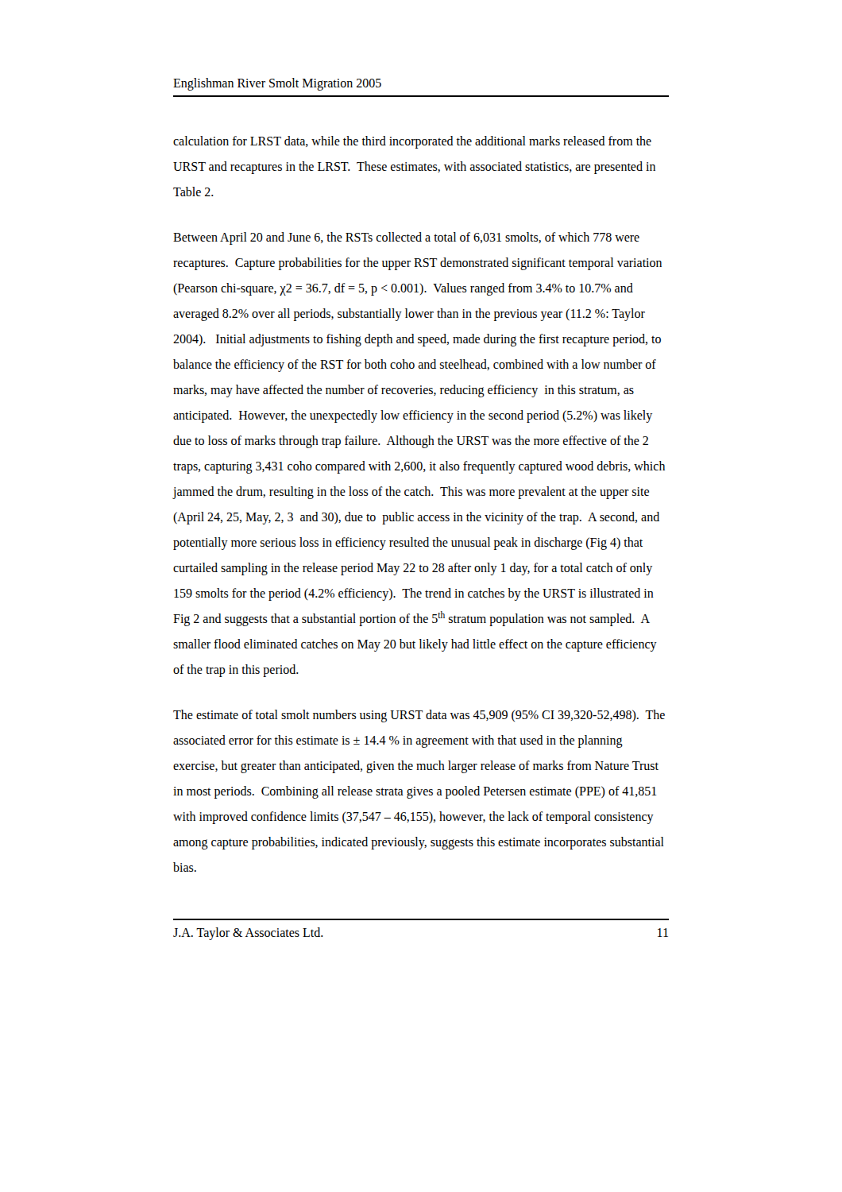Englishman River Smolt Migration 2005
calculation for LRST data, while the third incorporated the additional marks released from the URST and recaptures in the LRST. These estimates, with associated statistics, are presented in Table 2.
Between April 20 and June 6, the RSTs collected a total of 6,031 smolts, of which 778 were recaptures. Capture probabilities for the upper RST demonstrated significant temporal variation (Pearson chi-square, χ2 = 36.7, df = 5, p < 0.001). Values ranged from 3.4% to 10.7% and averaged 8.2% over all periods, substantially lower than in the previous year (11.2 %: Taylor 2004). Initial adjustments to fishing depth and speed, made during the first recapture period, to balance the efficiency of the RST for both coho and steelhead, combined with a low number of marks, may have affected the number of recoveries, reducing efficiency in this stratum, as anticipated. However, the unexpectedly low efficiency in the second period (5.2%) was likely due to loss of marks through trap failure. Although the URST was the more effective of the 2 traps, capturing 3,431 coho compared with 2,600, it also frequently captured wood debris, which jammed the drum, resulting in the loss of the catch. This was more prevalent at the upper site (April 24, 25, May, 2, 3 and 30), due to public access in the vicinity of the trap. A second, and potentially more serious loss in efficiency resulted the unusual peak in discharge (Fig 4) that curtailed sampling in the release period May 22 to 28 after only 1 day, for a total catch of only 159 smolts for the period (4.2% efficiency). The trend in catches by the URST is illustrated in Fig 2 and suggests that a substantial portion of the 5th stratum population was not sampled. A smaller flood eliminated catches on May 20 but likely had little effect on the capture efficiency of the trap in this period.
The estimate of total smolt numbers using URST data was 45,909 (95% CI 39,320-52,498). The associated error for this estimate is ± 14.4 % in agreement with that used in the planning exercise, but greater than anticipated, given the much larger release of marks from Nature Trust in most periods. Combining all release strata gives a pooled Petersen estimate (PPE) of 41,851 with improved confidence limits (37,547 – 46,155), however, the lack of temporal consistency among capture probabilities, indicated previously, suggests this estimate incorporates substantial bias.
J.A. Taylor & Associates Ltd.
11